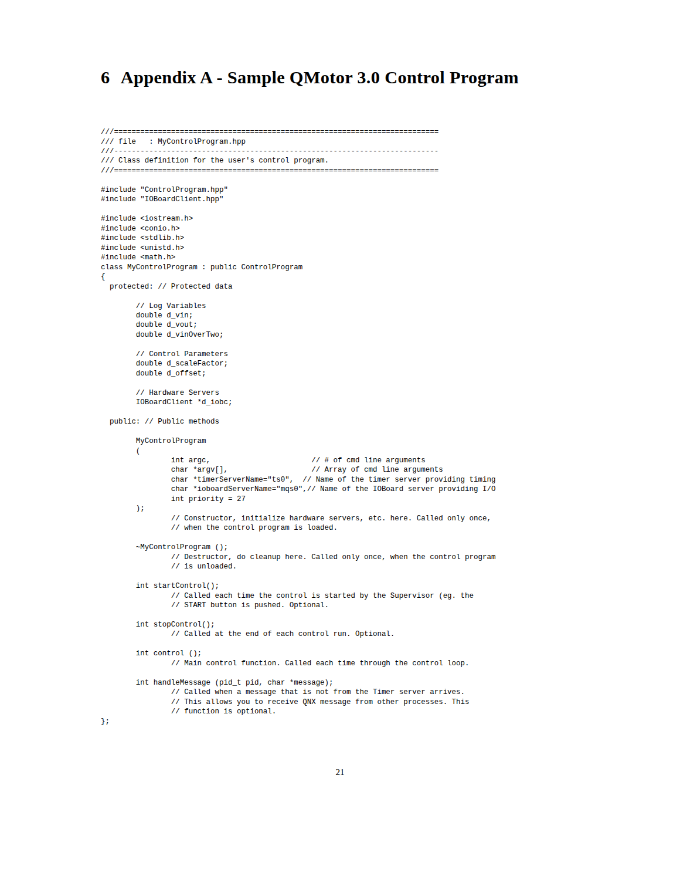6 Appendix A - Sample QMotor 3.0 Control Program
///==========================================================================
/// file   : MyControlProgram.hpp
///--------------------------------------------------------------------------
/// Class definition for the user's control program.
///==========================================================================

#include "ControlProgram.hpp"
#include "IOBoardClient.hpp"

#include <iostream.h>
#include <conio.h>
#include <stdlib.h>
#include <unistd.h>
#include <math.h>
class MyControlProgram : public ControlProgram
{
  protected: // Protected data

        // Log Variables
        double d_vin;
        double d_vout;
        double d_vinOverTwo;

        // Control Parameters
        double d_scaleFactor;
        double d_offset;

        // Hardware Servers
        IOBoardClient *d_iobc;

  public: // Public methods

        MyControlProgram
        (
                int argc,                       // # of cmd line arguments
                char *argv[],                   // Array of cmd line arguments
                char *timerServerName="ts0",  // Name of the timer server providing timing
                char *ioboardServerName="mqs0",// Name of the IOBoard server providing I/O
                int priority = 27
        );
                // Constructor, initialize hardware servers, etc. here. Called only once,
                // when the control program is loaded.

        ~MyControlProgram ();
                // Destructor, do cleanup here. Called only once, when the control program
                // is unloaded.

        int startControl();
                // Called each time the control is started by the Supervisor (eg. the
                // START button is pushed. Optional.

        int stopControl();
                // Called at the end of each control run. Optional.

        int control ();
                // Main control function. Called each time through the control loop.

        int handleMessage (pid_t pid, char *message);
                // Called when a message that is not from the Timer server arrives.
                // This allows you to receive QNX message from other processes. This
                // function is optional.
};
21